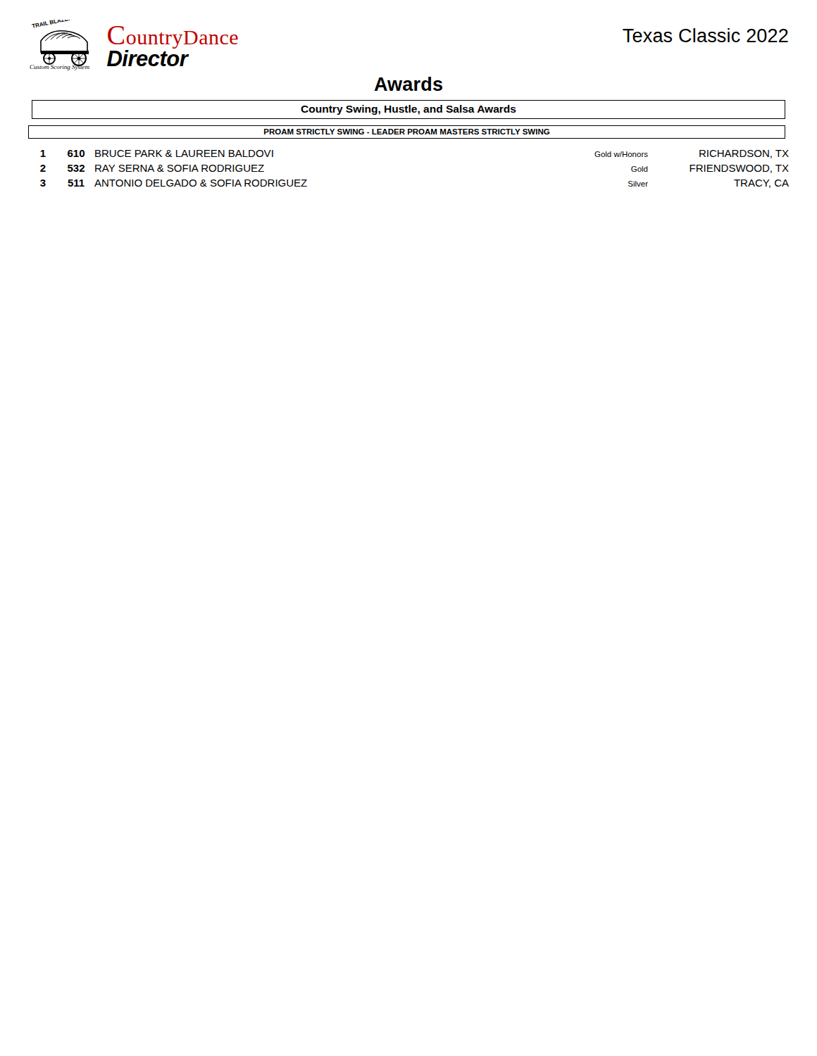TRAIL BLAZER Custom Scoring System
CountryDance
Director
Texas Classic 2022
Awards
Country Swing, Hustle, and Salsa Awards
PROAM STRICTLY SWING - LEADER PROAM MASTERS STRICTLY SWING
| 1 | 610 | BRUCE PARK & LAUREEN BALDOVI | Gold w/Honors | RICHARDSON, TX |
| 2 | 532 | RAY SERNA & SOFIA RODRIGUEZ | Gold | FRIENDSWOOD, TX |
| 3 | 511 | ANTONIO DELGADO & SOFIA RODRIGUEZ | Silver | TRACY, CA |